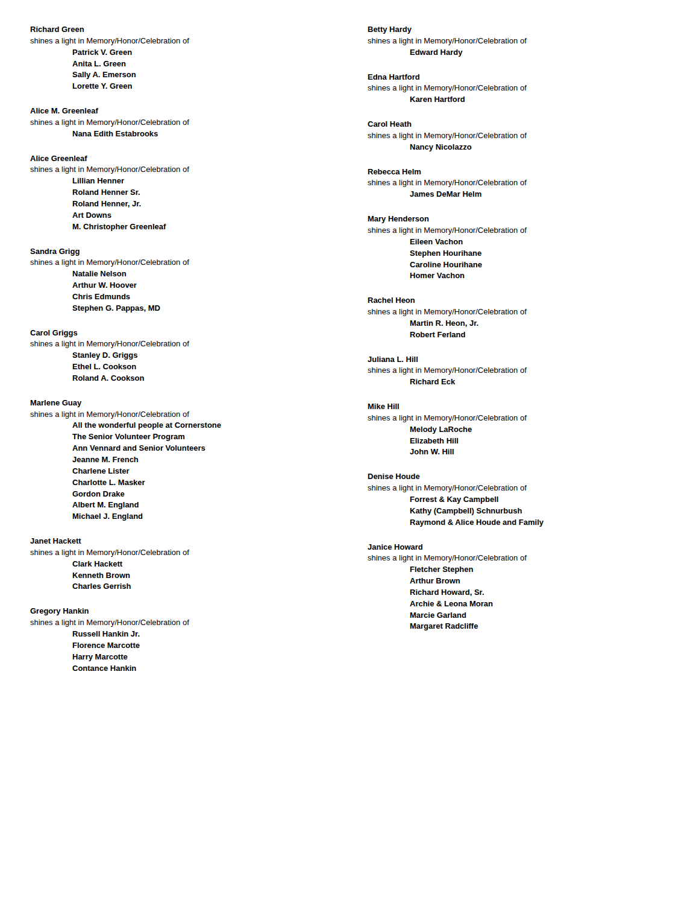Richard Green
shines a light in Memory/Honor/Celebration of
Patrick V. Green
Anita L. Green
Sally A. Emerson
Lorette Y. Green
Alice M. Greenleaf
shines a light in Memory/Honor/Celebration of
Nana Edith Estabrooks
Alice Greenleaf
shines a light in Memory/Honor/Celebration of
Lillian Henner
Roland Henner Sr.
Roland Henner, Jr.
Art Downs
M. Christopher Greenleaf
Sandra Grigg
shines a light in Memory/Honor/Celebration of
Natalie Nelson
Arthur W. Hoover
Chris Edmunds
Stephen G. Pappas, MD
Carol Griggs
shines a light in Memory/Honor/Celebration of
Stanley D. Griggs
Ethel L. Cookson
Roland A. Cookson
Marlene Guay
shines a light in Memory/Honor/Celebration of
All the wonderful people at Cornerstone
The Senior Volunteer Program
Ann Vennard and Senior Volunteers
Jeanne M. French
Charlene Lister
Charlotte L. Masker
Gordon Drake
Albert M. England
Michael J. England
Janet Hackett
shines a light in Memory/Honor/Celebration of
Clark Hackett
Kenneth Brown
Charles Gerrish
Gregory Hankin
shines a light in Memory/Honor/Celebration of
Russell Hankin Jr.
Florence Marcotte
Harry Marcotte
Contance Hankin
Betty Hardy
shines a light in Memory/Honor/Celebration of
Edward Hardy
Edna Hartford
shines a light in Memory/Honor/Celebration of
Karen Hartford
Carol Heath
shines a light in Memory/Honor/Celebration of
Nancy Nicolazzo
Rebecca Helm
shines a light in Memory/Honor/Celebration of
James DeMar Helm
Mary Henderson
shines a light in Memory/Honor/Celebration of
Eileen Vachon
Stephen Hourihane
Caroline Hourihane
Homer Vachon
Rachel Heon
shines a light in Memory/Honor/Celebration of
Martin R. Heon, Jr.
Robert Ferland
Juliana L. Hill
shines a light in Memory/Honor/Celebration of
Richard Eck
Mike Hill
shines a light in Memory/Honor/Celebration of
Melody LaRoche
Elizabeth Hill
John W. Hill
Denise Houde
shines a light in Memory/Honor/Celebration of
Forrest & Kay Campbell
Kathy (Campbell) Schnurbush
Raymond & Alice Houde and Family
Janice Howard
shines a light in Memory/Honor/Celebration of
Fletcher Stephen
Arthur Brown
Richard Howard, Sr.
Archie & Leona Moran
Marcie Garland
Margaret Radcliffe